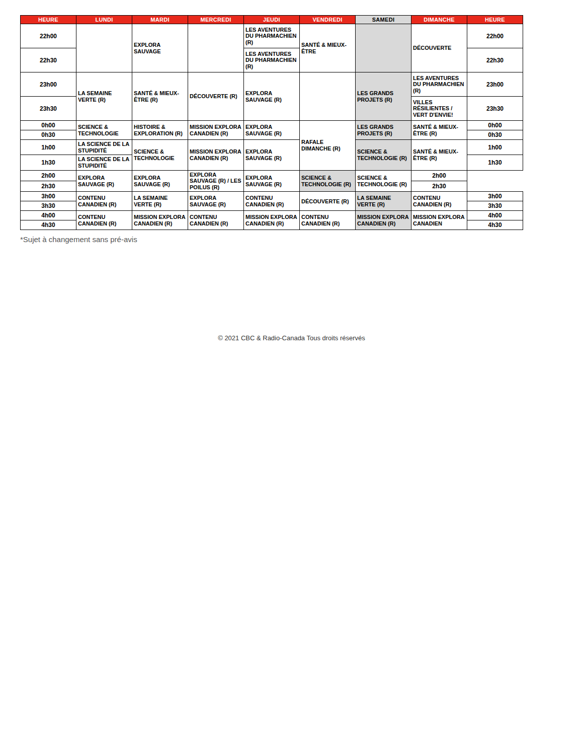| HEURE | LUNDI | MARDI | MERCREDI | JEUDI | VENDREDI | SAMEDI | DIMANCHE | HEURE |
| --- | --- | --- | --- | --- | --- | --- | --- | --- |
| 22h00 | | EXPLORA SAUVAGE | | LES AVENTURES DU PHARMACHIEN (R) | SANTÉ & MIEUX-ÊTRE | | DÉCOUVERTE | 22h00 |
| 22h30 | LES AVENTURES DU PHARMACHIEN (R) | 22h30 |
| 23h00 | LA SEMAINE VERTE (R) | SANTÉ & MIEUX-ÊTRE (R) | DÉCOUVERTE (R) | EXPLORA SAUVAGE (R) | | LES GRANDS PROJETS (R) | LES AVENTURES DU PHARMACHIEN (R) | 23h00 |
| 23h30 | VILLES RÉSILIENTES / VERT D'ENVIE! | 23h30 |
| 0h00 | SCIENCE & TECHNOLOGIE | HISTOIRE & EXPLORATION (R) | MISSION EXPLORA CANADIEN (R) | EXPLORA SAUVAGE (R) | RAFALE DIMANCHE (R) | LES GRANDS PROJETS (R) | SANTÉ & MIEUX-ÊTRE (R) | 0h00 |
| 0h30 | 0h30 |
| 1h00 | LA SCIENCE DE LA STUPIDITÉ | SCIENCE & TECHNOLOGIE | MISSION EXPLORA CANADIEN (R) | EXPLORA SAUVAGE (R) | SCIENCE & TECHNOLOGIE (R) | SANTÉ & MIEUX-ÊTRE (R) | 1h00 |
| 1h30 | LA SCIENCE DE LA STUPIDITÉ | 1h30 |
| 2h00 | EXPLORA SAUVAGE (R) | EXPLORA SAUVAGE (R) | EXPLORA SAUVAGE (R) / LES POILUS (R) | EXPLORA SAUVAGE (R) | SCIENCE & TECHNOLOGIE (R) | SCIENCE & TECHNOLOGIE (R) | 2h00 |
| 2h30 | 2h30 |
| 3h00 | CONTENU CANADIEN (R) | LA SEMAINE VERTE (R) | EXPLORA SAUVAGE (R) | CONTENU CANADIEN (R) | DÉCOUVERTE (R) | LA SEMAINE VERTE (R) | CONTENU CANADIEN (R) | 3h00 |
| 3h30 | 3h30 |
| 4h00 | CONTENU CANADIEN (R) | MISSION EXPLORA CANADIEN (R) | CONTENU CANADIEN (R) | MISSION EXPLORA CANADIEN (R) | CONTENU CANADIEN (R) | MISSION EXPLORA CANADIEN (R) | MISSION EXPLORA CANADIEN | 4h00 |
| 4h30 | 4h30 |
*Sujet à changement sans pré-avis
© 2021 CBC & Radio-Canada Tous droits réservés